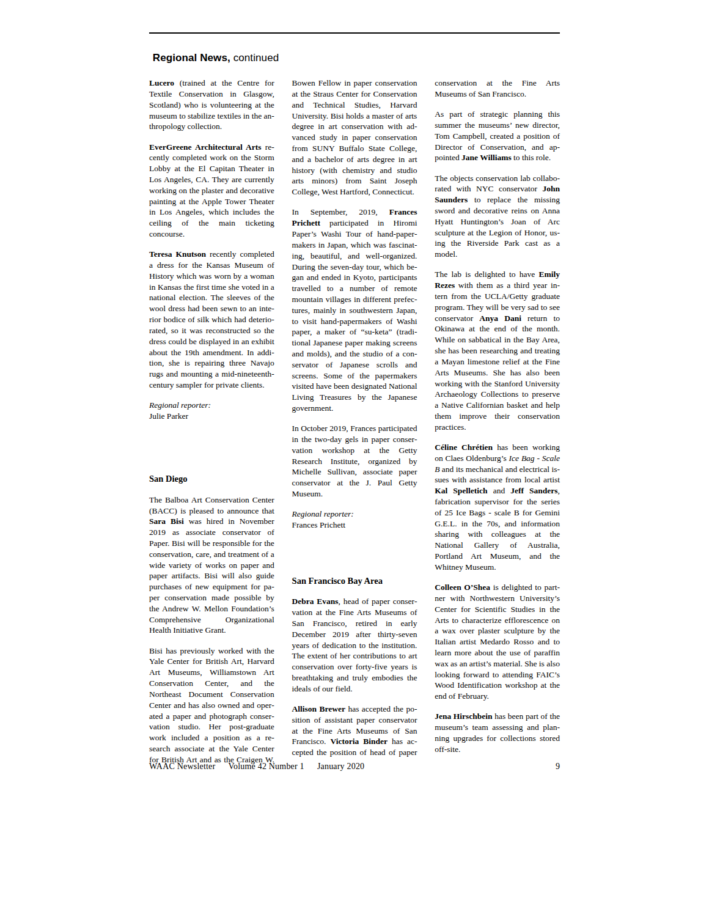Regional News, continued
Lucero (trained at the Centre for Textile Conservation in Glasgow, Scotland) who is volunteering at the museum to stabilize textiles in the anthropology collection.
EverGreene Architectural Arts recently completed work on the Storm Lobby at the El Capitan Theater in Los Angeles, CA. They are currently working on the plaster and decorative painting at the Apple Tower Theater in Los Angeles, which includes the ceiling of the main ticketing concourse.
Teresa Knutson recently completed a dress for the Kansas Museum of History which was worn by a woman in Kansas the first time she voted in a national election. The sleeves of the wool dress had been sewn to an interior bodice of silk which had deteriorated, so it was reconstructed so the dress could be displayed in an exhibit about the 19th amendment. In addition, she is repairing three Navajo rugs and mounting a mid-nineteenth-century sampler for private clients.
Regional reporter:
Julie Parker
San Diego
The Balboa Art Conservation Center (BACC) is pleased to announce that Sara Bisi was hired in November 2019 as associate conservator of Paper. Bisi will be responsible for the conservation, care, and treatment of a wide variety of works on paper and paper artifacts. Bisi will also guide purchases of new equipment for paper conservation made possible by the Andrew W. Mellon Foundation’s Comprehensive Organizational Health Initiative Grant.
Bisi has previously worked with the Yale Center for British Art, Harvard Art Museums, Williamstown Art Conservation Center, and the Northeast Document Conservation Center and has also owned and operated a paper and photograph conservation studio. Her post-graduate work included a position as a research associate at the Yale Center for British Art and as the Craigen W. Bowen Fellow in paper conservation at the Straus Center for Conservation and Technical Studies, Harvard University. Bisi holds a master of arts degree in art conservation with advanced study in paper conservation from SUNY Buffalo State College, and a bachelor of arts degree in art history (with chemistry and studio arts minors) from Saint Joseph College, West Hartford, Connecticut.
In September, 2019, Frances Prichett participated in Hiromi Paper’s Washi Tour of hand-papermakers in Japan, which was fascinating, beautiful, and well-organized. During the seven-day tour, which began and ended in Kyoto, participants travelled to a number of remote mountain villages in different prefectures, mainly in southwestern Japan, to visit hand-papermakers of Washi paper, a maker of “su-keta” (traditional Japanese paper making screens and molds), and the studio of a conservator of Japanese scrolls and screens. Some of the papermakers visited have been designated National Living Treasures by the Japanese government.
In October 2019, Frances participated in the two-day gels in paper conservation workshop at the Getty Research Institute, organized by Michelle Sullivan, associate paper conservator at the J. Paul Getty Museum.
Regional reporter:
Frances Prichett
San Francisco Bay Area
Debra Evans, head of paper conservation at the Fine Arts Museums of San Francisco, retired in early December 2019 after thirty-seven years of dedication to the institution. The extent of her contributions to art conservation over forty-five years is breathtaking and truly embodies the ideals of our field.
Allison Brewer has accepted the position of assistant paper conservator at the Fine Arts Museums of San Francisco. Victoria Binder has accepted the position of head of paper conservation at the Fine Arts Museums of San Francisco.
As part of strategic planning this summer the museums’ new director, Tom Campbell, created a position of Director of Conservation, and appointed Jane Williams to this role.
The objects conservation lab collaborated with NYC conservator John Saunders to replace the missing sword and decorative reins on Anna Hyatt Huntington’s Joan of Arc sculpture at the Legion of Honor, using the Riverside Park cast as a model.
The lab is delighted to have Emily Rezes with them as a third year intern from the UCLA/Getty graduate program. They will be very sad to see conservator Anya Dani return to Okinawa at the end of the month. While on sabbatical in the Bay Area, she has been researching and treating a Mayan limestone relief at the Fine Arts Museums. She has also been working with the Stanford University Archaeology Collections to preserve a Native Californian basket and help them improve their conservation practices.
Céline Chrétien has been working on Claes Oldenburg’s Ice Bag - Scale B and its mechanical and electrical issues with assistance from local artist Kal Spelletich and Jeff Sanders, fabrication supervisor for the series of 25 Ice Bags - scale B for Gemini G.E.L. in the 70s, and information sharing with colleagues at the National Gallery of Australia, Portland Art Museum, and the Whitney Museum.
Colleen O’Shea is delighted to partner with Northwestern University’s Center for Scientific Studies in the Arts to characterize efflorescence on a wax over plaster sculpture by the Italian artist Medardo Rosso and to learn more about the use of paraffin wax as an artist’s material. She is also looking forward to attending FAIC’s Wood Identification workshop at the end of February.
Jena Hirschbein has been part of the museum’s team assessing and planning upgrades for collections stored off-site.
WAAC Newsletter Volume 42 Number 1 January 2020
9